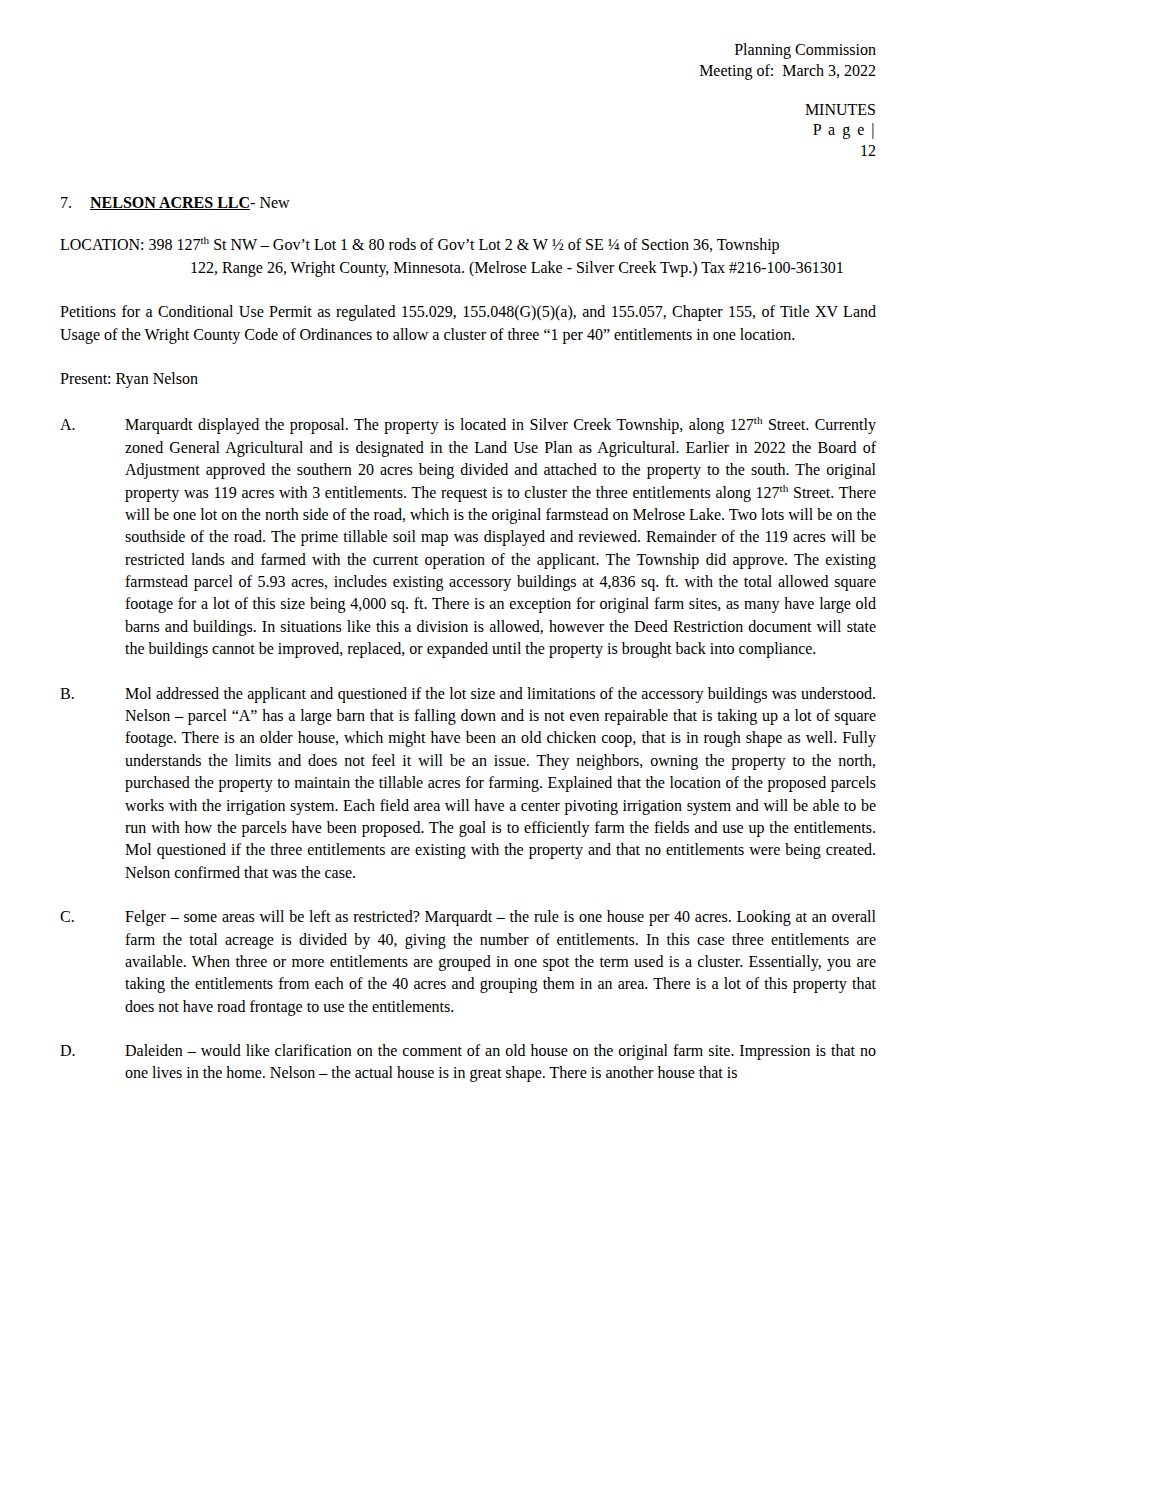Planning Commission
Meeting of: March 3, 2022
MINUTES
P a g e |
12
7. NELSON ACRES LLC- New
LOCATION: 398 127th St NW – Gov’t Lot 1 & 80 rods of Gov’t Lot 2 & W ½ of SE ¼ of Section 36, Township 122, Range 26, Wright County, Minnesota. (Melrose Lake - Silver Creek Twp.) Tax #216-100-361301
Petitions for a Conditional Use Permit as regulated 155.029, 155.048(G)(5)(a), and 155.057, Chapter 155, of Title XV Land Usage of the Wright County Code of Ordinances to allow a cluster of three “1 per 40” entitlements in one location.
Present: Ryan Nelson
A.
Marquardt displayed the proposal. The property is located in Silver Creek Township, along 127th Street. Currently zoned General Agricultural and is designated in the Land Use Plan as Agricultural. Earlier in 2022 the Board of Adjustment approved the southern 20 acres being divided and attached to the property to the south. The original property was 119 acres with 3 entitlements. The request is to cluster the three entitlements along 127th Street. There will be one lot on the north side of the road, which is the original farmstead on Melrose Lake. Two lots will be on the southside of the road. The prime tillable soil map was displayed and reviewed. Remainder of the 119 acres will be restricted lands and farmed with the current operation of the applicant. The Township did approve. The existing farmstead parcel of 5.93 acres, includes existing accessory buildings at 4,836 sq. ft. with the total allowed square footage for a lot of this size being 4,000 sq. ft. There is an exception for original farm sites, as many have large old barns and buildings. In situations like this a division is allowed, however the Deed Restriction document will state the buildings cannot be improved, replaced, or expanded until the property is brought back into compliance.
B.
Mol addressed the applicant and questioned if the lot size and limitations of the accessory buildings was understood. Nelson – parcel “A” has a large barn that is falling down and is not even repairable that is taking up a lot of square footage. There is an older house, which might have been an old chicken coop, that is in rough shape as well. Fully understands the limits and does not feel it will be an issue. They neighbors, owning the property to the north, purchased the property to maintain the tillable acres for farming. Explained that the location of the proposed parcels works with the irrigation system. Each field area will have a center pivoting irrigation system and will be able to be run with how the parcels have been proposed. The goal is to efficiently farm the fields and use up the entitlements. Mol questioned if the three entitlements are existing with the property and that no entitlements were being created. Nelson confirmed that was the case.
C.
Felger – some areas will be left as restricted? Marquardt – the rule is one house per 40 acres. Looking at an overall farm the total acreage is divided by 40, giving the number of entitlements. In this case three entitlements are available. When three or more entitlements are grouped in one spot the term used is a cluster. Essentially, you are taking the entitlements from each of the 40 acres and grouping them in an area. There is a lot of this property that does not have road frontage to use the entitlements.
D.
Daleiden – would like clarification on the comment of an old house on the original farm site. Impression is that no one lives in the home. Nelson – the actual house is in great shape. There is another house that is